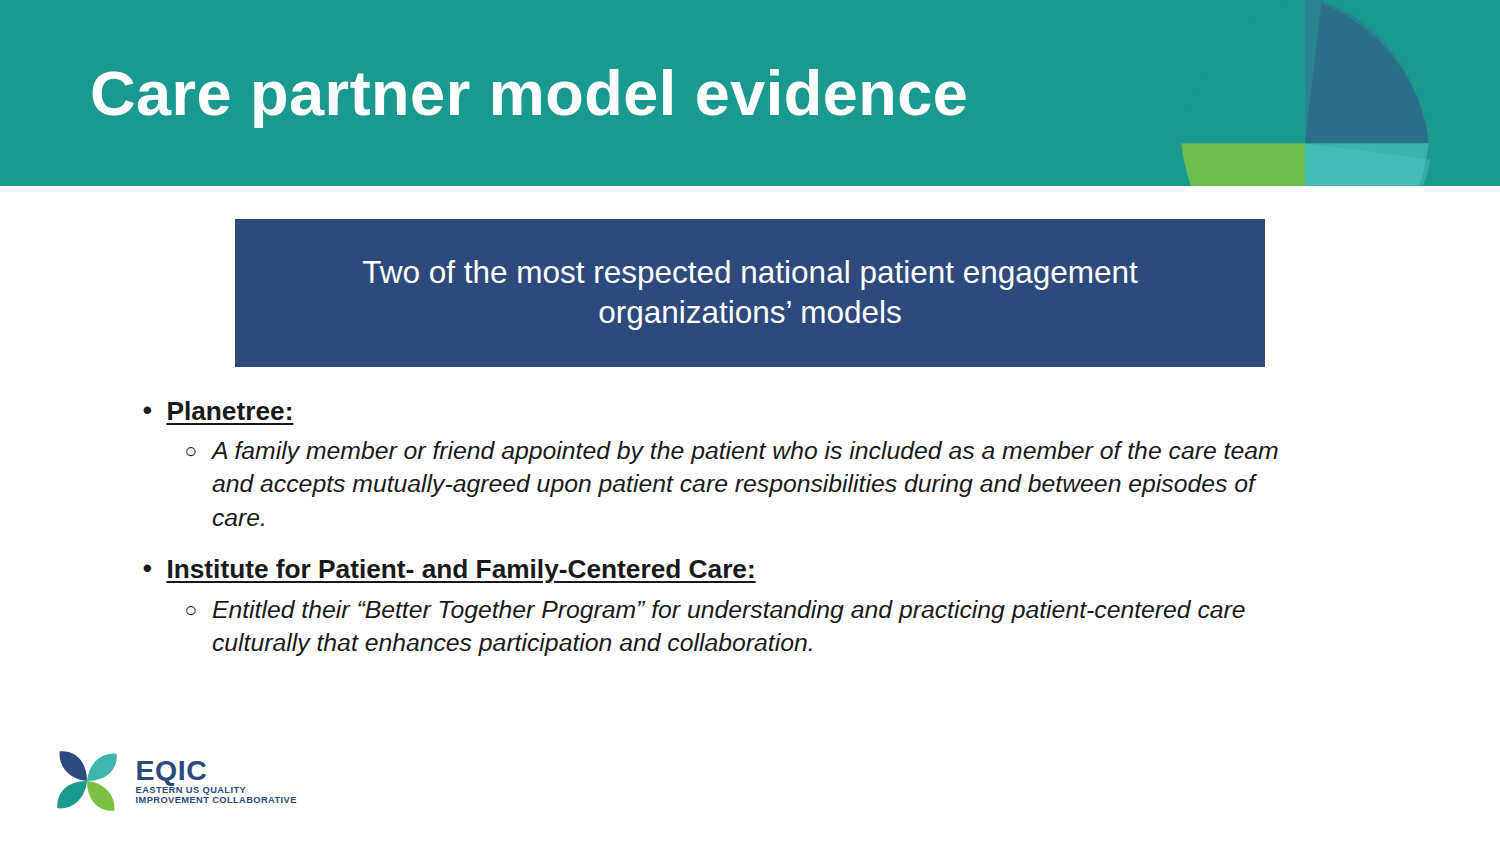Care partner model evidence
Two of the most respected national patient engagement organizations’ models
• Planetree:
○ A family member or friend appointed by the patient who is included as a member of the care team and accepts mutually-agreed upon patient care responsibilities during and between episodes of care.
• Institute for Patient- and Family-Centered Care:
○ Entitled their “Better Together Program” for understanding and practicing patient-centered care culturally that enhances participation and collaboration.
EQIC
Eastern US Quality
Improvement Collaborative